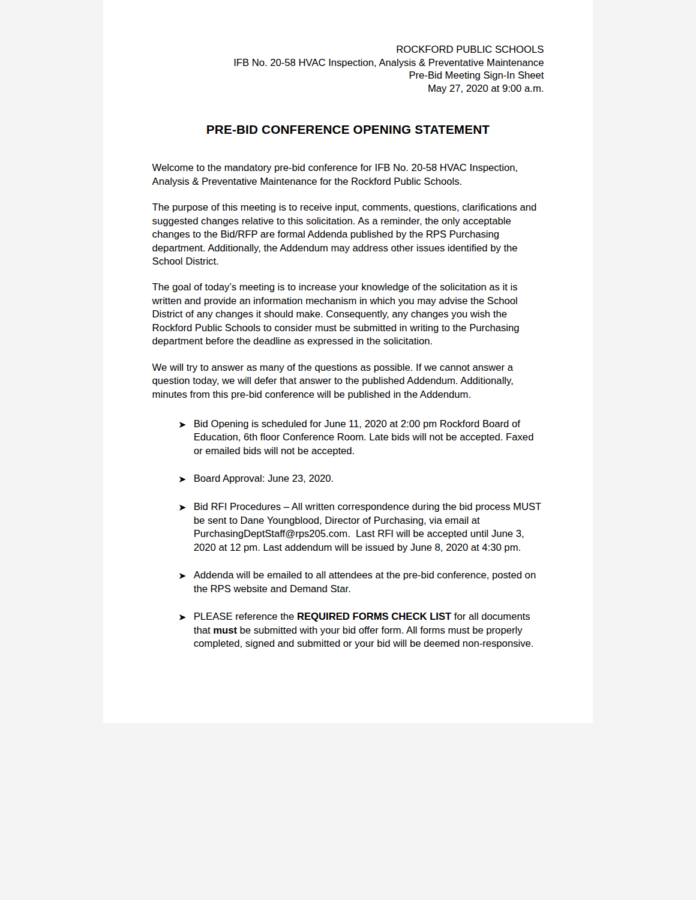ROCKFORD PUBLIC SCHOOLS
IFB No. 20-58 HVAC Inspection, Analysis & Preventative Maintenance
Pre-Bid Meeting Sign-In Sheet
May 27, 2020 at 9:00 a.m.
PRE-BID CONFERENCE OPENING STATEMENT
Welcome to the mandatory pre-bid conference for IFB No. 20-58 HVAC Inspection, Analysis & Preventative Maintenance for the Rockford Public Schools.
The purpose of this meeting is to receive input, comments, questions, clarifications and suggested changes relative to this solicitation. As a reminder, the only acceptable changes to the Bid/RFP are formal Addenda published by the RPS Purchasing department. Additionally, the Addendum may address other issues identified by the School District.
The goal of today’s meeting is to increase your knowledge of the solicitation as it is written and provide an information mechanism in which you may advise the School District of any changes it should make. Consequently, any changes you wish the Rockford Public Schools to consider must be submitted in writing to the Purchasing department before the deadline as expressed in the solicitation.
We will try to answer as many of the questions as possible. If we cannot answer a question today, we will defer that answer to the published Addendum. Additionally, minutes from this pre-bid conference will be published in the Addendum.
Bid Opening is scheduled for June 11, 2020 at 2:00 pm Rockford Board of Education, 6th floor Conference Room. Late bids will not be accepted. Faxed or emailed bids will not be accepted.
Board Approval: June 23, 2020.
Bid RFI Procedures – All written correspondence during the bid process MUST be sent to Dane Youngblood, Director of Purchasing, via email at PurchasingDeptStaff@rps205.com. Last RFI will be accepted until June 3, 2020 at 12 pm. Last addendum will be issued by June 8, 2020 at 4:30 pm.
Addenda will be emailed to all attendees at the pre-bid conference, posted on the RPS website and Demand Star.
PLEASE reference the REQUIRED FORMS CHECK LIST for all documents that must be submitted with your bid offer form. All forms must be properly completed, signed and submitted or your bid will be deemed non-responsive.